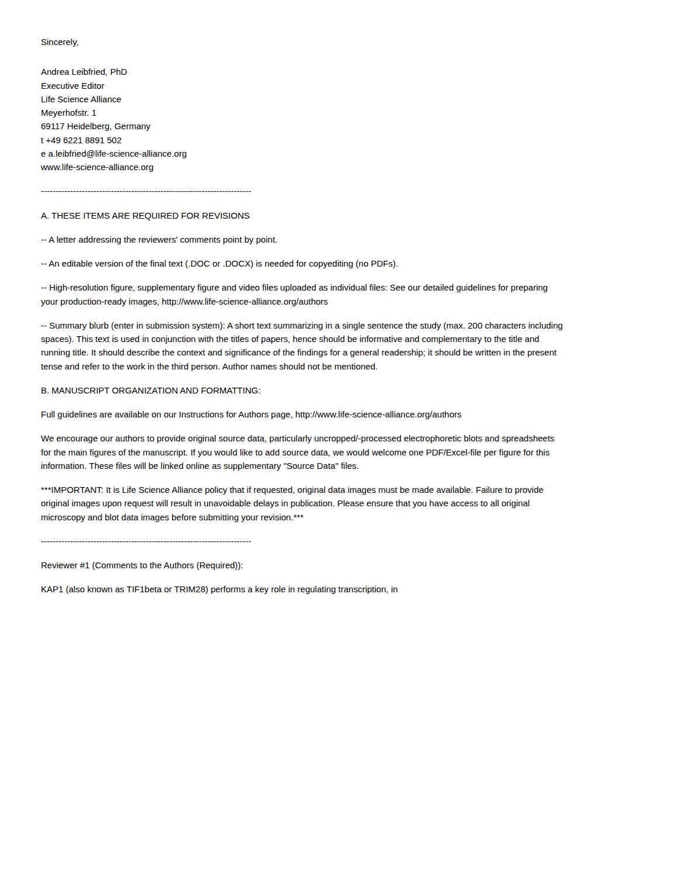Sincerely,
Andrea Leibfried, PhD
Executive Editor
Life Science Alliance
Meyerhofstr. 1
69117 Heidelberg, Germany
t +49 6221 8891 502
e a.leibfried@life-science-alliance.org
www.life-science-alliance.org
------------------------------------------------------------------------
A. THESE ITEMS ARE REQUIRED FOR REVISIONS
-- A letter addressing the reviewers' comments point by point.
-- An editable version of the final text (.DOC or .DOCX) is needed for copyediting (no PDFs).
-- High-resolution figure, supplementary figure and video files uploaded as individual files: See our detailed guidelines for preparing your production-ready images, http://www.life-science-alliance.org/authors
-- Summary blurb (enter in submission system): A short text summarizing in a single sentence the study (max. 200 characters including spaces). This text is used in conjunction with the titles of papers, hence should be informative and complementary to the title and running title. It should describe the context and significance of the findings for a general readership; it should be written in the present tense and refer to the work in the third person. Author names should not be mentioned.
B. MANUSCRIPT ORGANIZATION AND FORMATTING:
Full guidelines are available on our Instructions for Authors page, http://www.life-science-alliance.org/authors
We encourage our authors to provide original source data, particularly uncropped/-processed electrophoretic blots and spreadsheets for the main figures of the manuscript. If you would like to add source data, we would welcome one PDF/Excel-file per figure for this information. These files will be linked online as supplementary "Source Data" files.
***IMPORTANT: It is Life Science Alliance policy that if requested, original data images must be made available. Failure to provide original images upon request will result in unavoidable delays in publication. Please ensure that you have access to all original microscopy and blot data images before submitting your revision.***
------------------------------------------------------------------------
Reviewer #1 (Comments to the Authors (Required)):
KAP1 (also known as TIF1beta or TRIM28) performs a key role in regulating transcription, in